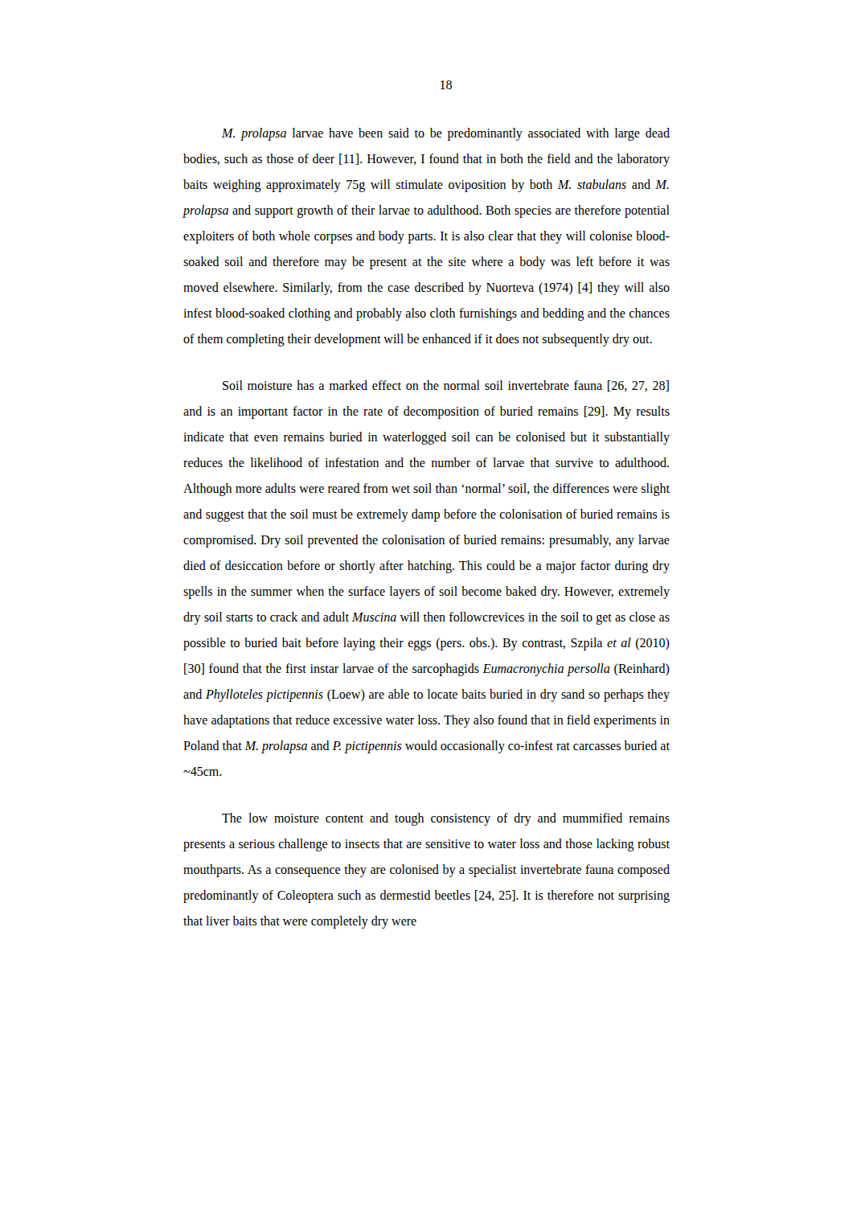18
M. prolapsa larvae have been said to be predominantly associated with large dead bodies, such as those of deer [11]. However, I found that in both the field and the laboratory baits weighing approximately 75g will stimulate oviposition by both M. stabulans and M. prolapsa and support growth of their larvae to adulthood. Both species are therefore potential exploiters of both whole corpses and body parts. It is also clear that they will colonise blood-soaked soil and therefore may be present at the site where a body was left before it was moved elsewhere. Similarly, from the case described by Nuorteva (1974) [4] they will also infest blood-soaked clothing and probably also cloth furnishings and bedding and the chances of them completing their development will be enhanced if it does not subsequently dry out.
Soil moisture has a marked effect on the normal soil invertebrate fauna [26, 27, 28] and is an important factor in the rate of decomposition of buried remains [29]. My results indicate that even remains buried in waterlogged soil can be colonised but it substantially reduces the likelihood of infestation and the number of larvae that survive to adulthood. Although more adults were reared from wet soil than ‘normal’ soil, the differences were slight and suggest that the soil must be extremely damp before the colonisation of buried remains is compromised. Dry soil prevented the colonisation of buried remains: presumably, any larvae died of desiccation before or shortly after hatching. This could be a major factor during dry spells in the summer when the surface layers of soil become baked dry. However, extremely dry soil starts to crack and adult Muscina will then followcrevices in the soil to get as close as possible to buried bait before laying their eggs (pers. obs.). By contrast, Szpila et al (2010) [30] found that the first instar larvae of the sarcophagids Eumacronychia persolla (Reinhard) and Phylloteles pictipennis (Loew) are able to locate baits buried in dry sand so perhaps they have adaptations that reduce excessive water loss. They also found that in field experiments in Poland that M. prolapsa and P. pictipennis would occasionally co-infest rat carcasses buried at ~45cm.
The low moisture content and tough consistency of dry and mummified remains presents a serious challenge to insects that are sensitive to water loss and those lacking robust mouthparts. As a consequence they are colonised by a specialist invertebrate fauna composed predominantly of Coleoptera such as dermestid beetles [24, 25]. It is therefore not surprising that liver baits that were completely dry were